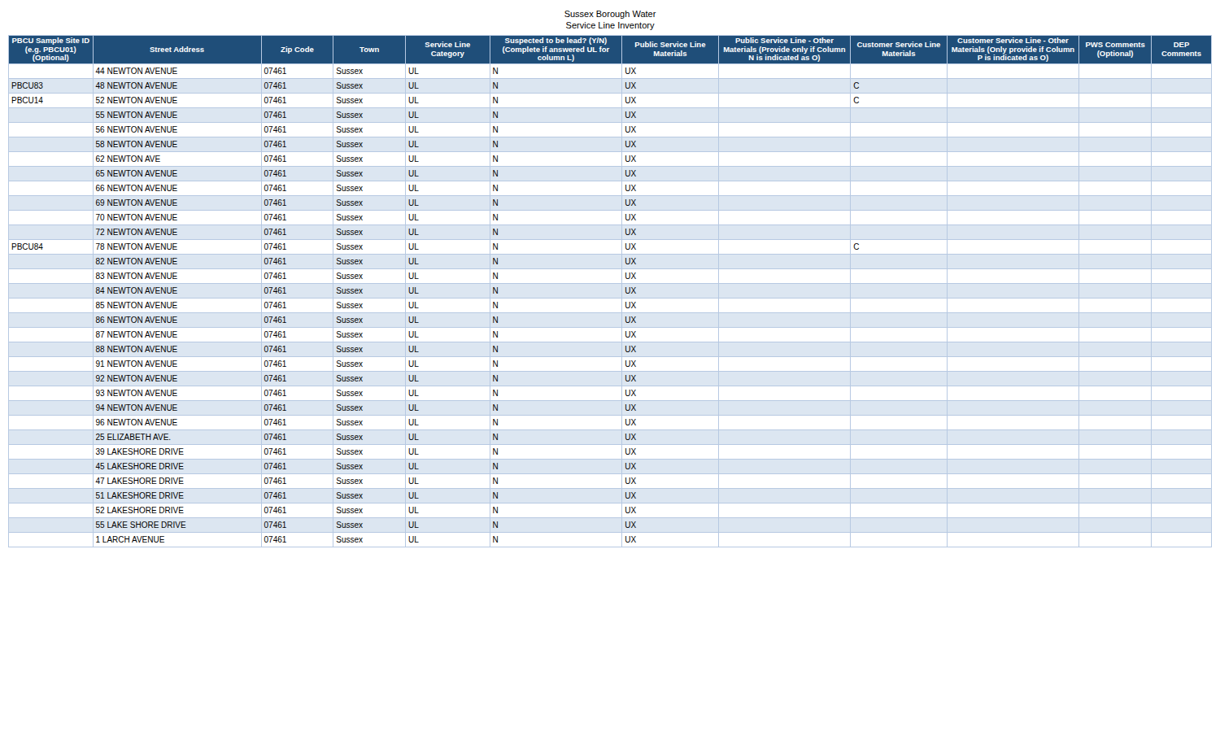Sussex Borough Water
Service Line Inventory
| PBCU Sample Site ID (e.g. PBCU01) (Optional) | Street Address | Zip Code | Town | Service Line Category | Suspected to be lead? (Y/N) (Complete if answered UL for column L) | Public Service Line Materials | Public Service Line - Other Materials (Provide only if Column N is indicated as O) | Customer Service Line Materials | Customer Service Line - Other Materials (Only provide if Column P is indicated as O) | PWS Comments (Optional) | DEP Comments |
| --- | --- | --- | --- | --- | --- | --- | --- | --- | --- | --- | --- |
| | 44 NEWTON AVENUE | 07461 | Sussex | UL | N | UX | | | | | |
| PBCU83 | 48 NEWTON AVENUE | 07461 | Sussex | UL | N | UX | | C | | | |
| PBCU14 | 52 NEWTON AVENUE | 07461 | Sussex | UL | N | UX | | C | | | |
| | 55 NEWTON AVENUE | 07461 | Sussex | UL | N | UX | | | | | |
| | 56 NEWTON AVENUE | 07461 | Sussex | UL | N | UX | | | | | |
| | 58 NEWTON AVENUE | 07461 | Sussex | UL | N | UX | | | | | |
| | 62 NEWTON AVE | 07461 | Sussex | UL | N | UX | | | | | |
| | 65 NEWTON AVENUE | 07461 | Sussex | UL | N | UX | | | | | |
| | 66 NEWTON AVENUE | 07461 | Sussex | UL | N | UX | | | | | |
| | 69 NEWTON AVENUE | 07461 | Sussex | UL | N | UX | | | | | |
| | 70 NEWTON AVENUE | 07461 | Sussex | UL | N | UX | | | | | |
| | 72 NEWTON AVENUE | 07461 | Sussex | UL | N | UX | | | | | |
| PBCU84 | 78 NEWTON AVENUE | 07461 | Sussex | UL | N | UX | | C | | | |
| | 82 NEWTON AVENUE | 07461 | Sussex | UL | N | UX | | | | | |
| | 83 NEWTON AVENUE | 07461 | Sussex | UL | N | UX | | | | | |
| | 84 NEWTON AVENUE | 07461 | Sussex | UL | N | UX | | | | | |
| | 85 NEWTON AVENUE | 07461 | Sussex | UL | N | UX | | | | | |
| | 86 NEWTON AVENUE | 07461 | Sussex | UL | N | UX | | | | | |
| | 87 NEWTON AVENUE | 07461 | Sussex | UL | N | UX | | | | | |
| | 88 NEWTON AVENUE | 07461 | Sussex | UL | N | UX | | | | | |
| | 91 NEWTON AVENUE | 07461 | Sussex | UL | N | UX | | | | | |
| | 92 NEWTON AVENUE | 07461 | Sussex | UL | N | UX | | | | | |
| | 93 NEWTON AVENUE | 07461 | Sussex | UL | N | UX | | | | | |
| | 94 NEWTON AVENUE | 07461 | Sussex | UL | N | UX | | | | | |
| | 96 NEWTON AVENUE | 07461 | Sussex | UL | N | UX | | | | | |
| | 25 ELIZABETH AVE. | 07461 | Sussex | UL | N | UX | | | | | |
| | 39 LAKESHORE DRIVE | 07461 | Sussex | UL | N | UX | | | | | |
| | 45 LAKESHORE DRIVE | 07461 | Sussex | UL | N | UX | | | | | |
| | 47 LAKESHORE DRIVE | 07461 | Sussex | UL | N | UX | | | | | |
| | 51 LAKESHORE DRIVE | 07461 | Sussex | UL | N | UX | | | | | |
| | 52 LAKESHORE DRIVE | 07461 | Sussex | UL | N | UX | | | | | |
| | 55 LAKE SHORE DRIVE | 07461 | Sussex | UL | N | UX | | | | | |
| | 1 LARCH AVENUE | 07461 | Sussex | UL | N | UX | | | | | |